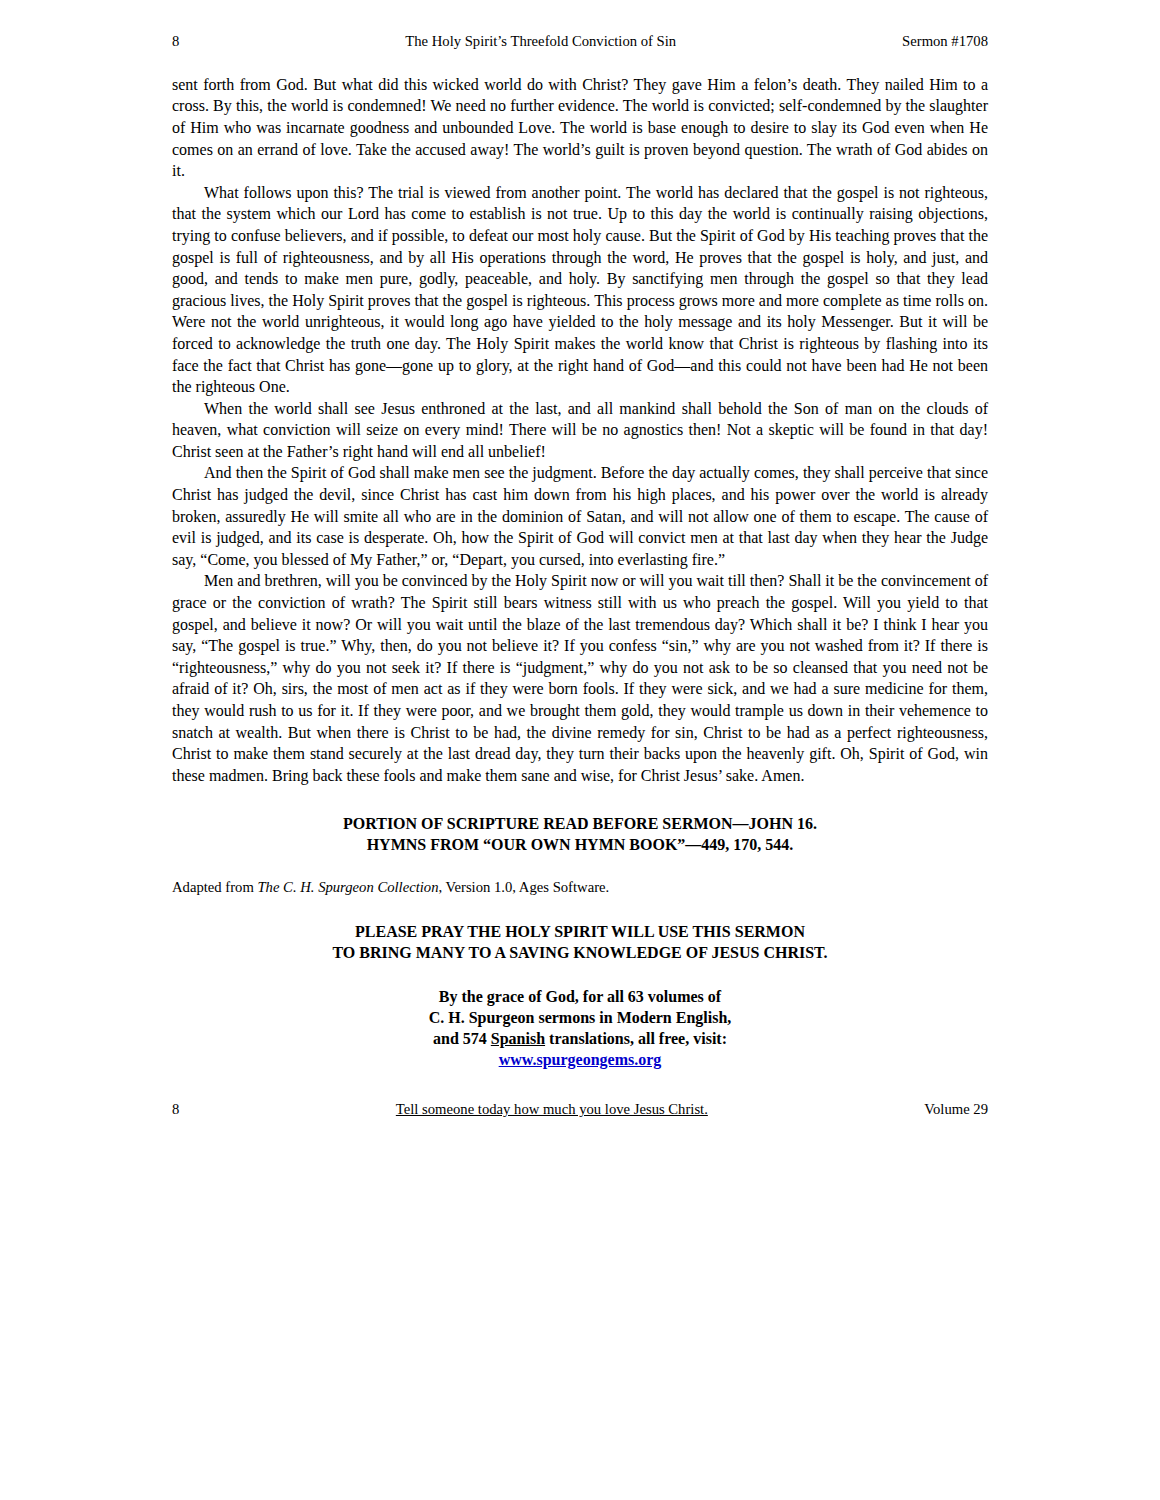8 The Holy Spirit’s Threefold Conviction of Sin Sermon #1708
sent forth from God. But what did this wicked world do with Christ? They gave Him a felon’s death. They nailed Him to a cross. By this, the world is condemned! We need no further evidence. The world is convicted; self-condemned by the slaughter of Him who was incarnate goodness and unbounded Love. The world is base enough to desire to slay its God even when He comes on an errand of love. Take the accused away! The world’s guilt is proven beyond question. The wrath of God abides on it.
What follows upon this? The trial is viewed from another point. The world has declared that the gospel is not righteous, that the system which our Lord has come to establish is not true. Up to this day the world is continually raising objections, trying to confuse believers, and if possible, to defeat our most holy cause. But the Spirit of God by His teaching proves that the gospel is full of righteousness, and by all His operations through the word, He proves that the gospel is holy, and just, and good, and tends to make men pure, godly, peaceable, and holy. By sanctifying men through the gospel so that they lead gracious lives, the Holy Spirit proves that the gospel is righteous. This process grows more and more complete as time rolls on. Were not the world unrighteous, it would long ago have yielded to the holy message and its holy Messenger. But it will be forced to acknowledge the truth one day. The Holy Spirit makes the world know that Christ is righteous by flashing into its face the fact that Christ has gone—gone up to glory, at the right hand of God—and this could not have been had He not been the righteous One.
When the world shall see Jesus enthroned at the last, and all mankind shall behold the Son of man on the clouds of heaven, what conviction will seize on every mind! There will be no agnostics then! Not a skeptic will be found in that day! Christ seen at the Father’s right hand will end all unbelief!
And then the Spirit of God shall make men see the judgment. Before the day actually comes, they shall perceive that since Christ has judged the devil, since Christ has cast him down from his high places, and his power over the world is already broken, assuredly He will smite all who are in the dominion of Satan, and will not allow one of them to escape. The cause of evil is judged, and its case is desperate. Oh, how the Spirit of God will convict men at that last day when they hear the Judge say, “Come, you blessed of My Father,” or, “Depart, you cursed, into everlasting fire.”
Men and brethren, will you be convinced by the Holy Spirit now or will you wait till then? Shall it be the convincement of grace or the conviction of wrath? The Spirit still bears witness still with us who preach the gospel. Will you yield to that gospel, and believe it now? Or will you wait until the blaze of the last tremendous day? Which shall it be? I think I hear you say, “The gospel is true.” Why, then, do you not believe it? If you confess “sin,” why are you not washed from it? If there is “righteousness,” why do you not seek it? If there is “judgment,” why do you not ask to be so cleansed that you need not be afraid of it? Oh, sirs, the most of men act as if they were born fools. If they were sick, and we had a sure medicine for them, they would rush to us for it. If they were poor, and we brought them gold, they would trample us down in their vehemence to snatch at wealth. But when there is Christ to be had, the divine remedy for sin, Christ to be had as a perfect righteousness, Christ to make them stand securely at the last dread day, they turn their backs upon the heavenly gift. Oh, Spirit of God, win these madmen. Bring back these fools and make them sane and wise, for Christ Jesus’ sake. Amen.
PORTION OF SCRIPTURE READ BEFORE SERMON—JOHN 16.
HYMNS FROM “OUR OWN HYMN BOOK”—449, 170, 544.
Adapted from The C. H. Spurgeon Collection, Version 1.0, Ages Software.
PLEASE PRAY THE HOLY SPIRIT WILL USE THIS SERMON
TO BRING MANY TO A SAVING KNOWLEDGE OF JESUS CHRIST.
By the grace of God, for all 63 volumes of
C. H. Spurgeon sermons in Modern English,
and 574 Spanish translations, all free, visit:
www.spurgeongems.org
8 Tell someone today how much you love Jesus Christ. Volume 29